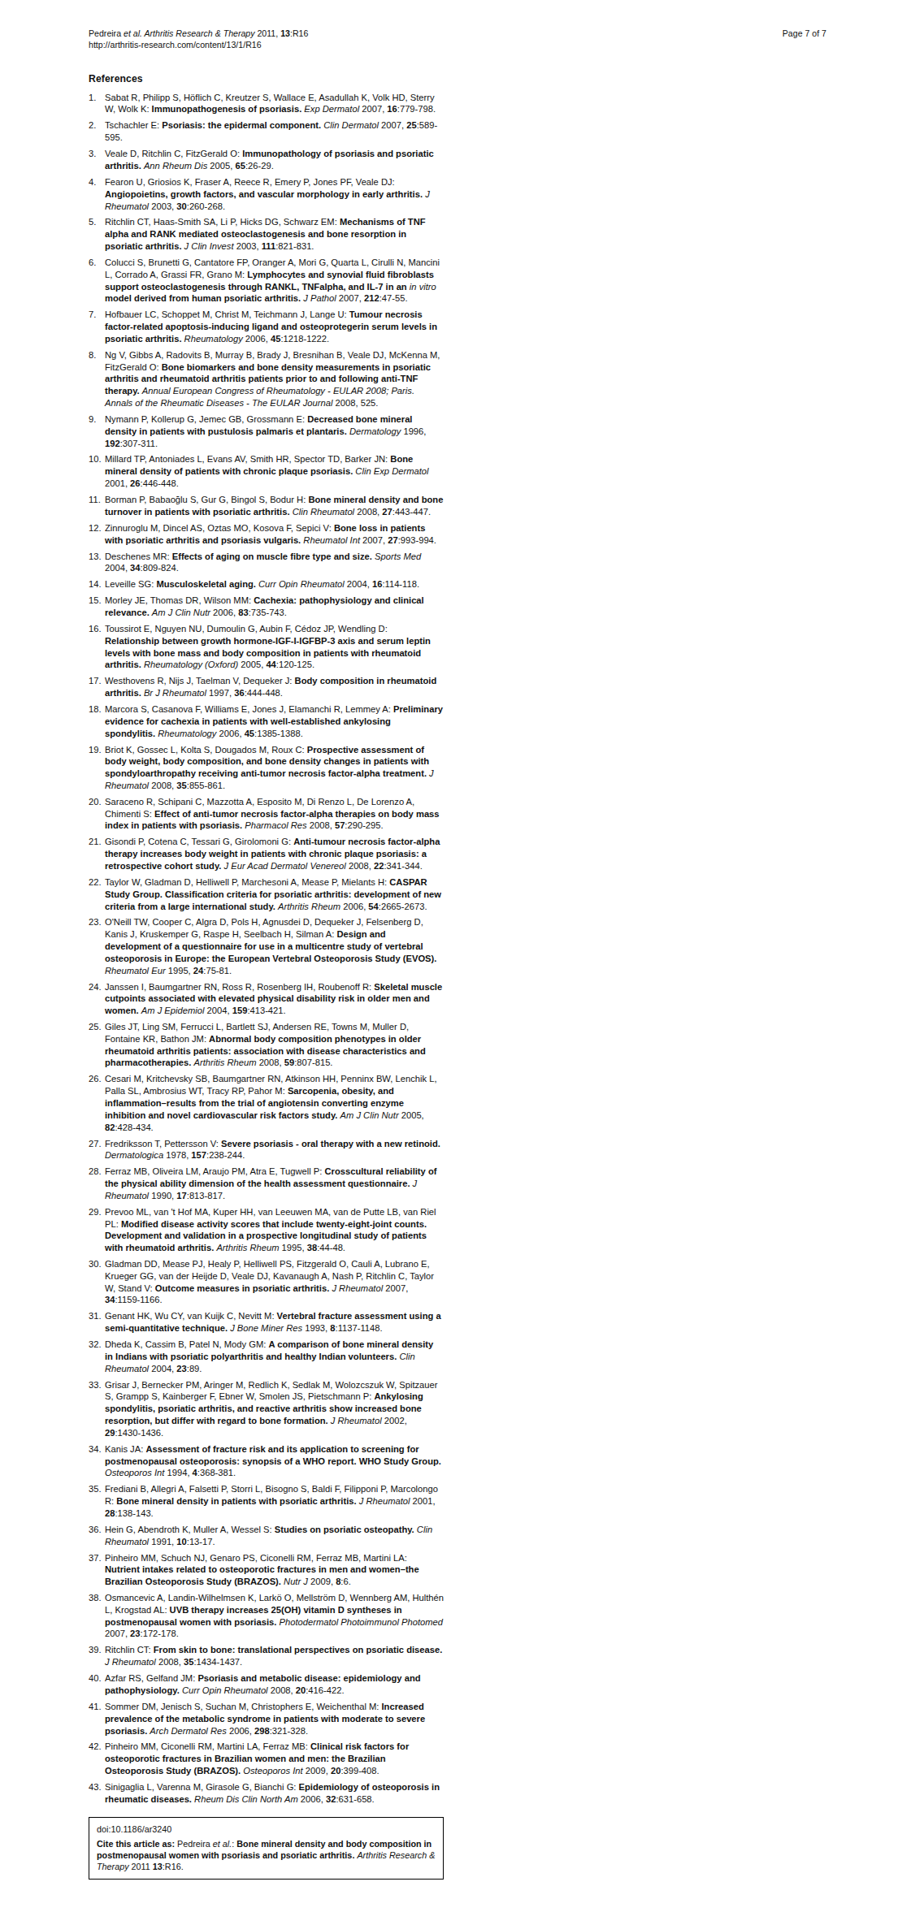Pedreira et al. Arthritis Research & Therapy 2011, 13:R16
http://arthritis-research.com/content/13/1/R16
Page 7 of 7
References
Sabat R, Philipp S, Höflich C, Kreutzer S, Wallace E, Asadullah K, Volk HD, Sterry W, Wolk K: Immunopathogenesis of psoriasis. Exp Dermatol 2007, 16:779-798.
Tschachler E: Psoriasis: the epidermal component. Clin Dermatol 2007, 25:589-595.
Veale D, Ritchlin C, FitzGerald O: Immunopathology of psoriasis and psoriatic arthritis. Ann Rheum Dis 2005, 65:26-29.
Fearon U, Griosios K, Fraser A, Reece R, Emery P, Jones PF, Veale DJ: Angiopoietins, growth factors, and vascular morphology in early arthritis. J Rheumatol 2003, 30:260-268.
Ritchlin CT, Haas-Smith SA, Li P, Hicks DG, Schwarz EM: Mechanisms of TNF alpha and RANK mediated osteoclastogenesis and bone resorption in psoriatic arthritis. J Clin Invest 2003, 111:821-831.
Colucci S, Brunetti G, Cantatore FP, Oranger A, Mori G, Quarta L, Cirulli N, Mancini L, Corrado A, Grassi FR, Grano M: Lymphocytes and synovial fluid fibroblasts support osteoclastogenesis through RANKL, TNFalpha, and IL-7 in an in vitro model derived from human psoriatic arthritis. J Pathol 2007, 212:47-55.
Hofbauer LC, Schoppet M, Christ M, Teichmann J, Lange U: Tumour necrosis factor-related apoptosis-inducing ligand and osteoprotegerin serum levels in psoriatic arthritis. Rheumatology 2006, 45:1218-1222.
Ng V, Gibbs A, Radovits B, Murray B, Brady J, Bresnihan B, Veale DJ, McKenna M, FitzGerald O: Bone biomarkers and bone density measurements in psoriatic arthritis and rheumatoid arthritis patients prior to and following anti-TNF therapy. Annual European Congress of Rheumatology - EULAR 2008; Paris. Annals of the Rheumatic Diseases - The EULAR Journal 2008, 525.
Nymann P, Kollerup G, Jemec GB, Grossmann E: Decreased bone mineral density in patients with pustulosis palmaris et plantaris. Dermatology 1996, 192:307-311.
Millard TP, Antoniades L, Evans AV, Smith HR, Spector TD, Barker JN: Bone mineral density of patients with chronic plaque psoriasis. Clin Exp Dermatol 2001, 26:446-448.
Borman P, Babaoğlu S, Gur G, Bingol S, Bodur H: Bone mineral density and bone turnover in patients with psoriatic arthritis. Clin Rheumatol 2008, 27:443-447.
Zinnuroglu M, Dincel AS, Oztas MO, Kosova F, Sepici V: Bone loss in patients with psoriatic arthritis and psoriasis vulgaris. Rheumatol Int 2007, 27:993-994.
Deschenes MR: Effects of aging on muscle fibre type and size. Sports Med 2004, 34:809-824.
Leveille SG: Musculoskeletal aging. Curr Opin Rheumatol 2004, 16:114-118.
Morley JE, Thomas DR, Wilson MM: Cachexia: pathophysiology and clinical relevance. Am J Clin Nutr 2006, 83:735-743.
Toussirot E, Nguyen NU, Dumoulin G, Aubin F, Cédoz JP, Wendling D: Relationship between growth hormone-IGF-I-IGFBP-3 axis and serum leptin levels with bone mass and body composition in patients with rheumatoid arthritis. Rheumatology (Oxford) 2005, 44:120-125.
Westhovens R, Nijs J, Taelman V, Dequeker J: Body composition in rheumatoid arthritis. Br J Rheumatol 1997, 36:444-448.
Marcora S, Casanova F, Williams E, Jones J, Elamanchi R, Lemmey A: Preliminary evidence for cachexia in patients with well-established ankylosing spondylitis. Rheumatology 2006, 45:1385-1388.
Briot K, Gossec L, Kolta S, Dougados M, Roux C: Prospective assessment of body weight, body composition, and bone density changes in patients with spondyloarthropathy receiving anti-tumor necrosis factor-alpha treatment. J Rheumatol 2008, 35:855-861.
Saraceno R, Schipani C, Mazzotta A, Esposito M, Di Renzo L, De Lorenzo A, Chimenti S: Effect of anti-tumor necrosis factor-alpha therapies on body mass index in patients with psoriasis. Pharmacol Res 2008, 57:290-295.
Gisondi P, Cotena C, Tessari G, Girolomoni G: Anti-tumour necrosis factor-alpha therapy increases body weight in patients with chronic plaque psoriasis: a retrospective cohort study. J Eur Acad Dermatol Venereol 2008, 22:341-344.
Taylor W, Gladman D, Helliwell P, Marchesoni A, Mease P, Mielants H: CASPAR Study Group. Classification criteria for psoriatic arthritis: development of new criteria from a large international study. Arthritis Rheum 2006, 54:2665-2673.
O'Neill TW, Cooper C, Algra D, Pols H, Agnusdei D, Dequeker J, Felsenberg D, Kanis J, Kruskemper G, Raspe H, Seelbach H, Silman A: Design and development of a questionnaire for use in a multicentre study of vertebral osteoporosis in Europe: the European Vertebral Osteoporosis Study (EVOS). Rheumatol Eur 1995, 24:75-81.
Janssen I, Baumgartner RN, Ross R, Rosenberg IH, Roubenoff R: Skeletal muscle cutpoints associated with elevated physical disability risk in older men and women. Am J Epidemiol 2004, 159:413-421.
Giles JT, Ling SM, Ferrucci L, Bartlett SJ, Andersen RE, Towns M, Muller D, Fontaine KR, Bathon JM: Abnormal body composition phenotypes in older rheumatoid arthritis patients: association with disease characteristics and pharmacotherapies. Arthritis Rheum 2008, 59:807-815.
Cesari M, Kritchevsky SB, Baumgartner RN, Atkinson HH, Penninx BW, Lenchik L, Palla SL, Ambrosius WT, Tracy RP, Pahor M: Sarcopenia, obesity, and inflammation–results from the trial of angiotensin converting enzyme inhibition and novel cardiovascular risk factors study. Am J Clin Nutr 2005, 82:428-434.
Fredriksson T, Pettersson V: Severe psoriasis - oral therapy with a new retinoid. Dermatologica 1978, 157:238-244.
Ferraz MB, Oliveira LM, Araujo PM, Atra E, Tugwell P: Crosscultural reliability of the physical ability dimension of the health assessment questionnaire. J Rheumatol 1990, 17:813-817.
Prevoo ML, van 't Hof MA, Kuper HH, van Leeuwen MA, van de Putte LB, van Riel PL: Modified disease activity scores that include twenty-eight-joint counts. Development and validation in a prospective longitudinal study of patients with rheumatoid arthritis. Arthritis Rheum 1995, 38:44-48.
Gladman DD, Mease PJ, Healy P, Helliwell PS, Fitzgerald O, Cauli A, Lubrano E, Krueger GG, van der Heijde D, Veale DJ, Kavanaugh A, Nash P, Ritchlin C, Taylor W, Stand V: Outcome measures in psoriatic arthritis. J Rheumatol 2007, 34:1159-1166.
Genant HK, Wu CY, van Kuijk C, Nevitt M: Vertebral fracture assessment using a semi-quantitative technique. J Bone Miner Res 1993, 8:1137-1148.
Dheda K, Cassim B, Patel N, Mody GM: A comparison of bone mineral density in Indians with psoriatic polyarthritis and healthy Indian volunteers. Clin Rheumatol 2004, 23:89.
Grisar J, Bernecker PM, Aringer M, Redlich K, Sedlak M, Wolozcszuk W, Spitzauer S, Grampp S, Kainberger F, Ebner W, Smolen JS, Pietschmann P: Ankylosing spondylitis, psoriatic arthritis, and reactive arthritis show increased bone resorption, but differ with regard to bone formation. J Rheumatol 2002, 29:1430-1436.
Kanis JA: Assessment of fracture risk and its application to screening for postmenopausal osteoporosis: synopsis of a WHO report. WHO Study Group. Osteoporos Int 1994, 4:368-381.
Frediani B, Allegri A, Falsetti P, Storri L, Bisogno S, Baldi F, Filipponi P, Marcolongo R: Bone mineral density in patients with psoriatic arthritis. J Rheumatol 2001, 28:138-143.
Hein G, Abendroth K, Muller A, Wessel S: Studies on psoriatic osteopathy. Clin Rheumatol 1991, 10:13-17.
Pinheiro MM, Schuch NJ, Genaro PS, Ciconelli RM, Ferraz MB, Martini LA: Nutrient intakes related to osteoporotic fractures in men and women–the Brazilian Osteoporosis Study (BRAZOS). Nutr J 2009, 8:6.
Osmancevic A, Landin-Wilhelmsen K, Larkö O, Mellström D, Wennberg AM, Hulthén L, Krogstad AL: UVB therapy increases 25(OH) vitamin D syntheses in postmenopausal women with psoriasis. Photodermatol Photoimmunol Photomed 2007, 23:172-178.
Ritchlin CT: From skin to bone: translational perspectives on psoriatic disease. J Rheumatol 2008, 35:1434-1437.
Azfar RS, Gelfand JM: Psoriasis and metabolic disease: epidemiology and pathophysiology. Curr Opin Rheumatol 2008, 20:416-422.
Sommer DM, Jenisch S, Suchan M, Christophers E, Weichenthal M: Increased prevalence of the metabolic syndrome in patients with moderate to severe psoriasis. Arch Dermatol Res 2006, 298:321-328.
Pinheiro MM, Ciconelli RM, Martini LA, Ferraz MB: Clinical risk factors for osteoporotic fractures in Brazilian women and men: the Brazilian Osteoporosis Study (BRAZOS). Osteoporos Int 2009, 20:399-408.
Sinigaglia L, Varenna M, Girasole G, Bianchi G: Epidemiology of osteoporosis in rheumatic diseases. Rheum Dis Clin North Am 2006, 32:631-658.
doi:10.1186/ar3240
Cite this article as: Pedreira et al.: Bone mineral density and body composition in postmenopausal women with psoriasis and psoriatic arthritis. Arthritis Research & Therapy 2011 13:R16.